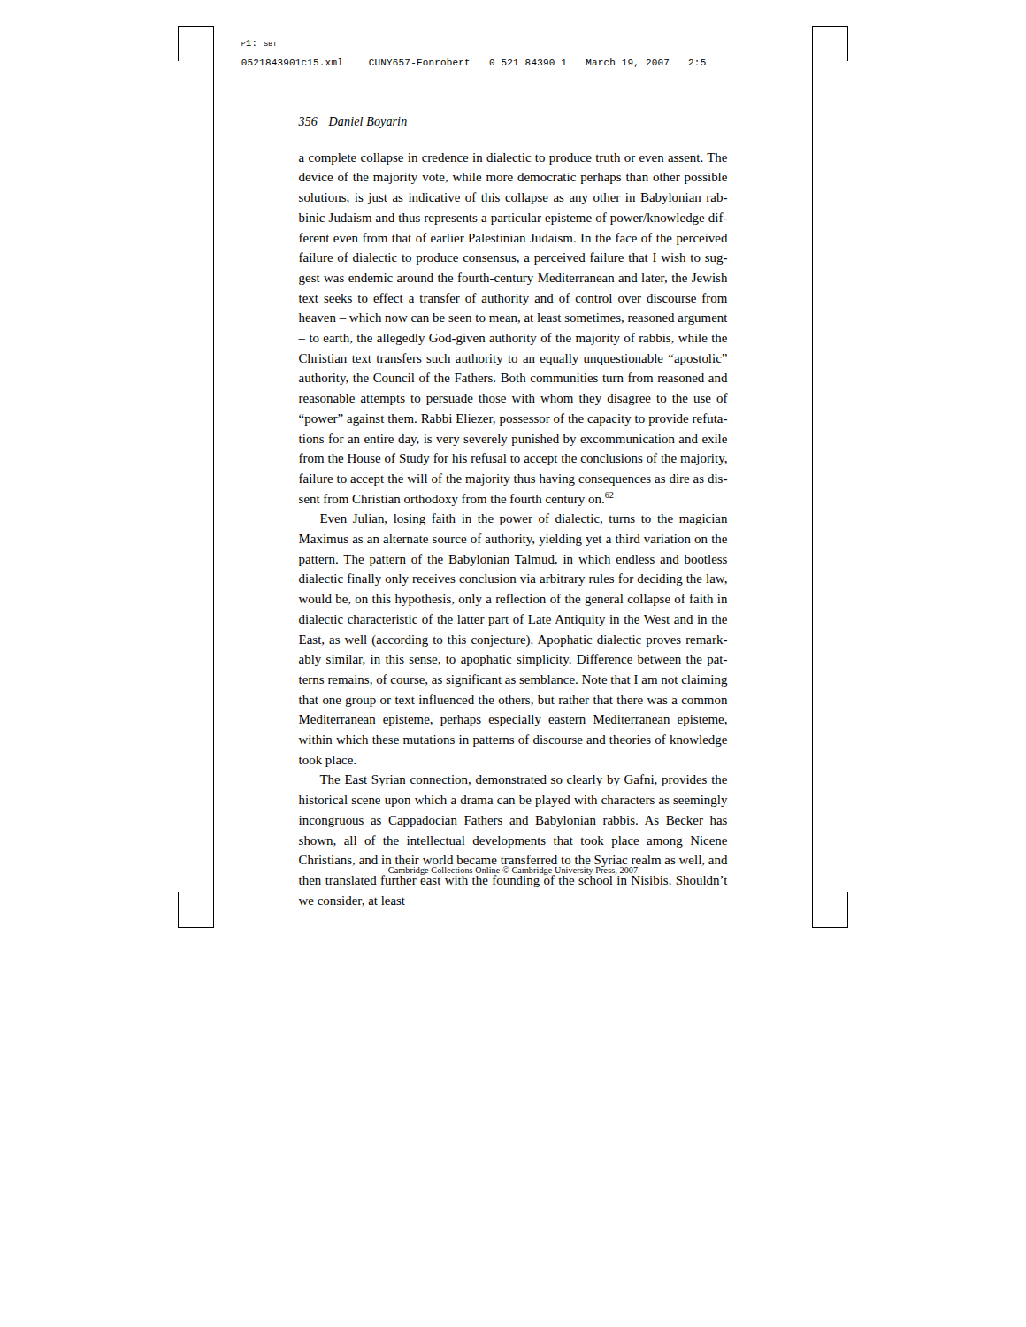P1: SBT
0521843901c15.xml CUNY657-Fonrobert 0 521 84390 1 March 19, 2007 2:5
356 Daniel Boyarin
a complete collapse in credence in dialectic to produce truth or even assent. The device of the majority vote, while more democratic perhaps than other possible solutions, is just as indicative of this collapse as any other in Babylonian rabbinic Judaism and thus represents a particular episteme of power/knowledge different even from that of earlier Palestinian Judaism. In the face of the perceived failure of dialectic to produce consensus, a perceived failure that I wish to suggest was endemic around the fourth-century Mediterranean and later, the Jewish text seeks to effect a transfer of authority and of control over discourse from heaven – which now can be seen to mean, at least sometimes, reasoned argument – to earth, the allegedly God-given authority of the majority of rabbis, while the Christian text transfers such authority to an equally unquestionable “apostolic” authority, the Council of the Fathers. Both communities turn from reasoned and reasonable attempts to persuade those with whom they disagree to the use of “power” against them. Rabbi Eliezer, possessor of the capacity to provide refutations for an entire day, is very severely punished by excommunication and exile from the House of Study for his refusal to accept the conclusions of the majority, failure to accept the will of the majority thus having consequences as dire as dissent from Christian orthodoxy from the fourth century on.62
Even Julian, losing faith in the power of dialectic, turns to the magician Maximus as an alternate source of authority, yielding yet a third variation on the pattern. The pattern of the Babylonian Talmud, in which endless and bootless dialectic finally only receives conclusion via arbitrary rules for deciding the law, would be, on this hypothesis, only a reflection of the general collapse of faith in dialectic characteristic of the latter part of Late Antiquity in the West and in the East, as well (according to this conjecture). Apophatic dialectic proves remarkably similar, in this sense, to apophatic simplicity. Difference between the patterns remains, of course, as significant as semblance. Note that I am not claiming that one group or text influenced the others, but rather that there was a common Mediterranean episteme, perhaps especially eastern Mediterranean episteme, within which these mutations in patterns of discourse and theories of knowledge took place.
The East Syrian connection, demonstrated so clearly by Gafni, provides the historical scene upon which a drama can be played with characters as seemingly incongruous as Cappadocian Fathers and Babylonian rabbis. As Becker has shown, all of the intellectual developments that took place among Nicene Christians, and in their world became transferred to the Syriac realm as well, and then translated further east with the founding of the school in Nisibis. Shouldn’t we consider, at least
Cambridge Collections Online © Cambridge University Press, 2007